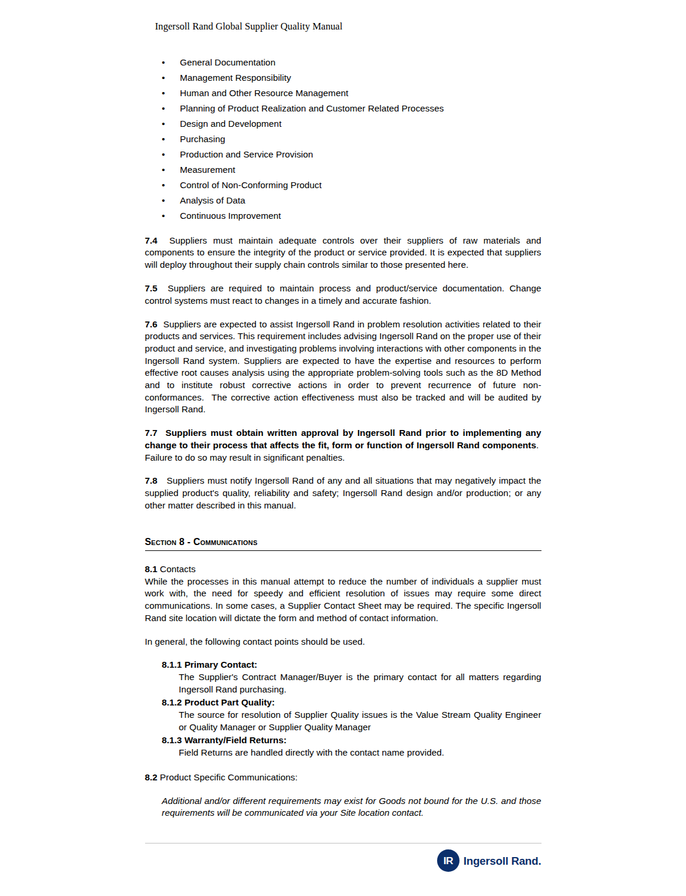Ingersoll Rand Global Supplier Quality Manual
General Documentation
Management Responsibility
Human and Other Resource Management
Planning of Product Realization and Customer Related Processes
Design and Development
Purchasing
Production and Service Provision
Measurement
Control of Non-Conforming Product
Analysis of Data
Continuous Improvement
7.4 Suppliers must maintain adequate controls over their suppliers of raw materials and components to ensure the integrity of the product or service provided. It is expected that suppliers will deploy throughout their supply chain controls similar to those presented here.
7.5 Suppliers are required to maintain process and product/service documentation. Change control systems must react to changes in a timely and accurate fashion.
7.6 Suppliers are expected to assist Ingersoll Rand in problem resolution activities related to their products and services. This requirement includes advising Ingersoll Rand on the proper use of their product and service, and investigating problems involving interactions with other components in the Ingersoll Rand system. Suppliers are expected to have the expertise and resources to perform effective root causes analysis using the appropriate problem-solving tools such as the 8D Method and to institute robust corrective actions in order to prevent recurrence of future non-conformances. The corrective action effectiveness must also be tracked and will be audited by Ingersoll Rand.
7.7 Suppliers must obtain written approval by Ingersoll Rand prior to implementing any change to their process that affects the fit, form or function of Ingersoll Rand components. Failure to do so may result in significant penalties.
7.8 Suppliers must notify Ingersoll Rand of any and all situations that may negatively impact the supplied product's quality, reliability and safety; Ingersoll Rand design and/or production; or any other matter described in this manual.
Section 8 - Communications
8.1 Contacts
While the processes in this manual attempt to reduce the number of individuals a supplier must work with, the need for speedy and efficient resolution of issues may require some direct communications. In some cases, a Supplier Contact Sheet may be required. The specific Ingersoll Rand site location will dictate the form and method of contact information.
In general, the following contact points should be used.
8.1.1 Primary Contact:
The Supplier's Contract Manager/Buyer is the primary contact for all matters regarding Ingersoll Rand purchasing.
8.1.2 Product Part Quality:
The source for resolution of Supplier Quality issues is the Value Stream Quality Engineer or Quality Manager or Supplier Quality Manager
8.1.3 Warranty/Field Returns:
Field Returns are handled directly with the contact name provided.
8.2 Product Specific Communications:
Additional and/or different requirements may exist for Goods not bound for the U.S. and those requirements will be communicated via your Site location contact.
IR
Ingersoll Rand.